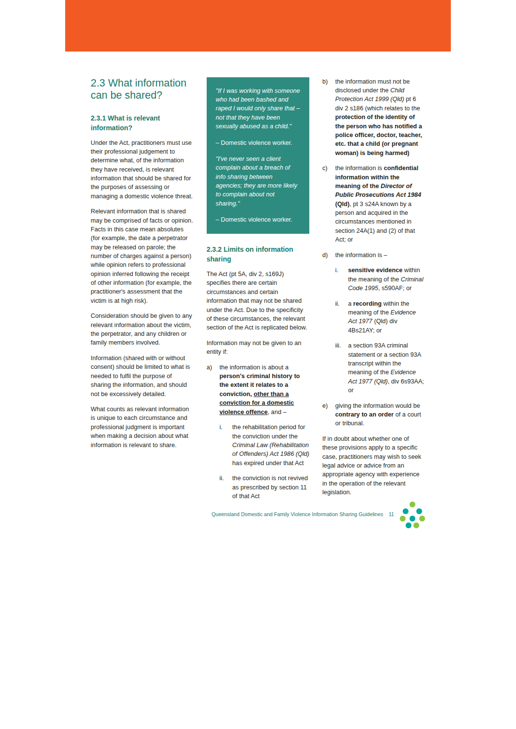2.3 What information
can be shared?
2.3.1 What is relevant information?
Under the Act, practitioners must use their professional judgement to determine what, of the information they have received, is relevant information that should be shared for the purposes of assessing or managing a domestic violence threat.
Relevant information that is shared may be comprised of facts or opinion. Facts in this case mean absolutes (for example, the date a perpetrator may be released on parole; the number of charges against a person) while opinion refers to professional opinion inferred following the receipt of other information (for example, the practitioner's assessment that the victim is at high risk).
Consideration should be given to any relevant information about the victim, the perpetrator, and any children or family members involved.
Information (shared with or without consent) should be limited to what is needed to fulfil the purpose of sharing the information, and should not be excessively detailed.
What counts as relevant information is unique to each circumstance and professional judgment is important when making a decision about what information is relevant to share.
"If I was working with someone who had been bashed and raped I would only share that – not that they have been sexually abused as a child."
– Domestic violence worker.
"I've never seen a client complain about a breach of info sharing between agencies; they are more likely to complain about not sharing."
– Domestic violence worker.
2.3.2 Limits on information sharing
The Act (pt 5A, div 2, s169J) specifies there are certain circumstances and certain information that may not be shared under the Act. Due to the specificity of these circumstances, the relevant section of the Act is replicated below.
Information may not be given to an entity if:
a) the information is about a person's criminal history to the extent it relates to a conviction, other than a conviction for a domestic violence offence, and –
i. the rehabilitation period for the conviction under the Criminal Law (Rehabilitation of Offenders) Act 1986 (Qld) has expired under that Act
ii. the conviction is not revived as prescribed by section 11 of that Act
b) the information must not be disclosed under the Child Protection Act 1999 (Qld) pt 6 div 2 s186 (which relates to the protection of the identity of the person who has notified a police officer, doctor, teacher, etc. that a child (or pregnant woman) is being harmed)
c) the information is confidential information within the meaning of the Director of Public Prosecutions Act 1984 (Qld), pt 3 s24A known by a person and acquired in the circumstances mentioned in section 24A(1) and (2) of that Act; or
d) the information is –
i. sensitive evidence within the meaning of the Criminal Code 1995, s590AF; or
ii. a recording within the meaning of the Evidence Act 1977 (Qld) div 4Bs21AY; or
iii. a section 93A criminal statement or a section 93A transcript within the meaning of the Evidence Act 1977 (Qld), div 6s93AA; or
e) giving the information would be contrary to an order of a court or tribunal.
If in doubt about whether one of these provisions apply to a specific case, practitioners may wish to seek legal advice or advice from an appropriate agency with experience in the operation of the relevant legislation.
Queensland Domestic and Family Violence Information Sharing Guidelines 11